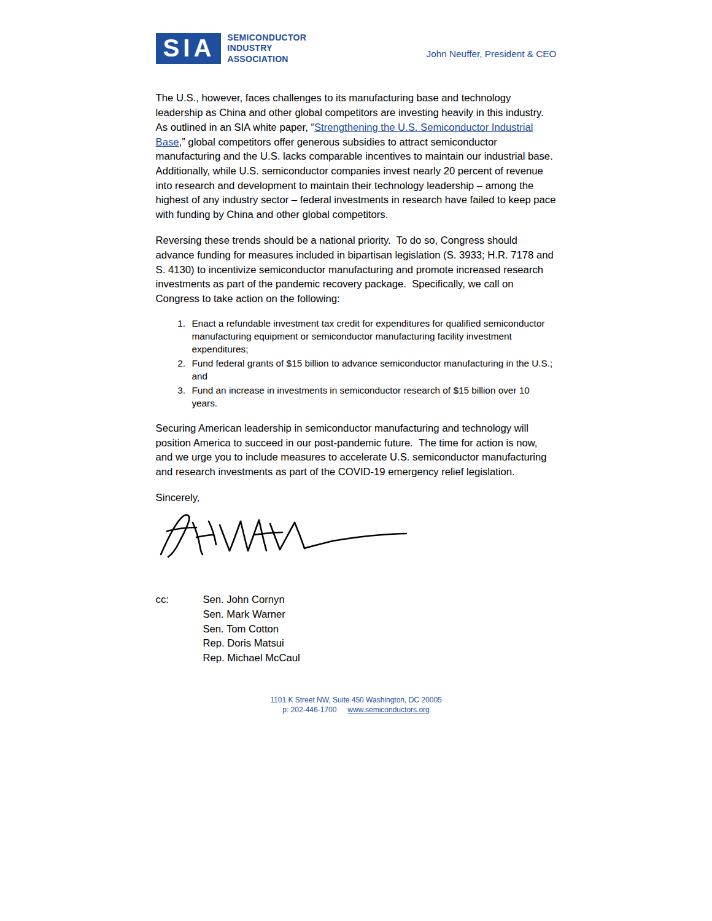SIA
Semiconductor
Industry
Association
John Neuffer, President & CEO
The U.S., however, faces challenges to its manufacturing base and technology leadership as China and other global competitors are investing heavily in this industry. As outlined in an SIA white paper, “Strengthening the U.S. Semiconductor Industrial Base,” global competitors offer generous subsidies to attract semiconductor manufacturing and the U.S. lacks comparable incentives to maintain our industrial base. Additionally, while U.S. semiconductor companies invest nearly 20 percent of revenue into research and development to maintain their technology leadership – among the highest of any industry sector – federal investments in research have failed to keep pace with funding by China and other global competitors.
Reversing these trends should be a national priority. To do so, Congress should advance funding for measures included in bipartisan legislation (S. 3933; H.R. 7178 and S. 4130) to incentivize semiconductor manufacturing and promote increased research investments as part of the pandemic recovery package. Specifically, we call on Congress to take action on the following:
Enact a refundable investment tax credit for expenditures for qualified semiconductor manufacturing equipment or semiconductor manufacturing facility investment expenditures;
Fund federal grants of $15 billion to advance semiconductor manufacturing in the U.S.; and
Fund an increase in investments in semiconductor research of $15 billion over 10 years.
Securing American leadership in semiconductor manufacturing and technology will position America to succeed in our post-pandemic future. The time for action is now, and we urge you to include measures to accelerate U.S. semiconductor manufacturing and research investments as part of the COVID-19 emergency relief legislation.
Sincerely,
cc:
Sen. John Cornyn
Sen. Mark Warner
Sen. Tom Cotton
Rep. Doris Matsui
Rep. Michael McCaul
1101 K Street NW, Suite 450 Washington, DC 20005
p: 202-446-1700 www.semiconductors.org